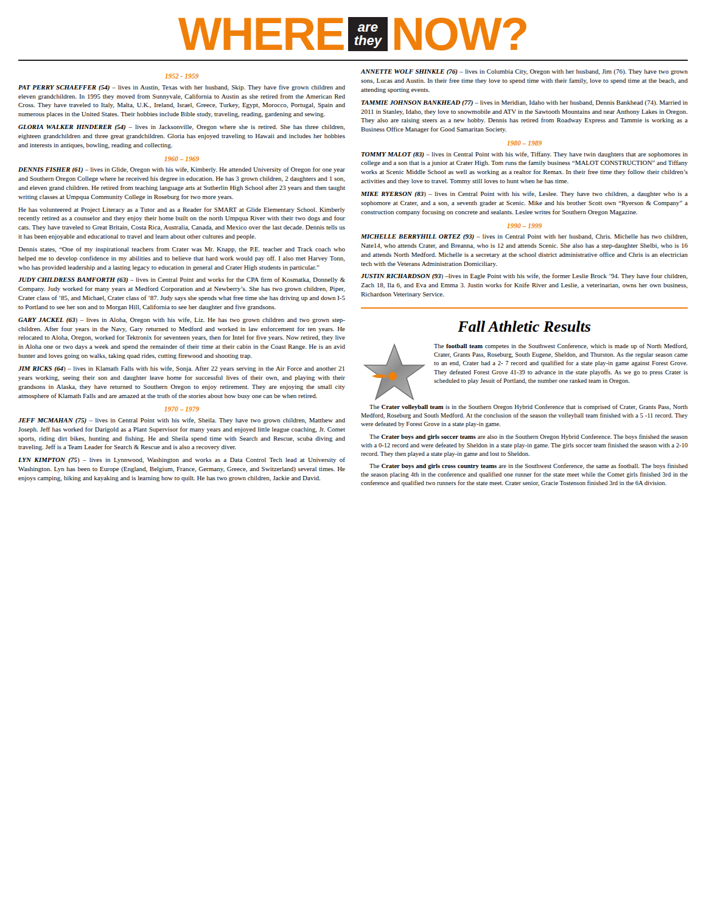WHERE are they NOW?
1952 - 1959
PAT PERRY SCHAEFFER (54) – lives in Austin, Texas with her husband, Skip. They have five grown children and eleven grandchildren. In 1995 they moved from Sunnyvale, California to Austin as she retired from the American Red Cross. They have traveled to Italy, Malta, U.K., Ireland, Israel, Greece, Turkey, Egypt, Morocco, Portugal, Spain and numerous places in the United States. Their hobbies include Bible study, traveling, reading, gardening and sewing.
GLORIA WALKER HINDERER (54) – lives in Jacksonville, Oregon where she is retired. She has three children, eighteen grandchildren and three great grandchildren. Gloria has enjoyed traveling to Hawaii and includes her hobbies and interests in antiques, bowling, reading and collecting.
1960 – 1969
DENNIS FISHER (61) – lives in Glide, Oregon with his wife, Kimberly. He attended University of Oregon for one year and Southern Oregon College where he received his degree in education. He has 3 grown children, 2 daughters and 1 son, and eleven grand children. He retired from teaching language arts at Sutherlin High School after 23 years and then taught writing classes at Umpqua Community College in Roseburg for two more years.
He has volunteered at Project Literacy as a Tutor and as a Reader for SMART at Glide Elementary School. Kimberly recently retired as a counselor and they enjoy their home built on the north Umpqua River with their two dogs and four cats. They have traveled to Great Britain, Costa Rica, Australia, Canada, and Mexico over the last decade. Dennis tells us it has been enjoyable and educational to travel and learn about other cultures and people.
Dennis states, “One of my inspirational teachers from Crater was Mr. Knapp, the P.E. teacher and Track coach who helped me to develop confidence in my abilities and to believe that hard work would pay off. I also met Harvey Tonn, who has provided leadership and a lasting legacy to education in general and Crater High students in particular.”
JUDY CHILDRESS BAMFORTH (63) – lives in Central Point and works for the CPA firm of Kosmatka, Donnelly & Company. Judy worked for many years at Medford Corporation and at Newberry’s. She has two grown children, Piper, Crater class of ’85, and Michael, Crater class of ’87. Judy says she spends what free time she has driving up and down I-5 to Portland to see her son and to Morgan Hill, California to see her daughter and five grandsons.
GARY JACKEL (63) – lives in Aloha, Oregon with his wife, Liz. He has two grown children and two grown step-children. After four years in the Navy, Gary returned to Medford and worked in law enforcement for ten years. He relocated to Aloha, Oregon, worked for Tektronix for seventeen years, then for Intel for five years. Now retired, they live in Aloha one or two days a week and spend the remainder of their time at their cabin in the Coast Range. He is an avid hunter and loves going on walks, taking quad rides, cutting firewood and shooting trap.
JIM RICKS (64) – lives in Klamath Falls with his wife, Sonja. After 22 years serving in the Air Force and another 21 years working, seeing their son and daughter leave home for successful lives of their own, and playing with their grandsons in Alaska, they have returned to Southern Oregon to enjoy retirement. They are enjoying the small city atmosphere of Klamath Falls and are amazed at the truth of the stories about how busy one can be when retired.
1970 – 1979
JEFF MCMAHAN (75) – lives in Central Point with his wife, Sheila. They have two grown children, Matthew and Joseph. Jeff has worked for Darigold as a Plant Supervisor for many years and enjoyed little league coaching, Jr. Comet sports, riding dirt bikes, hunting and fishing. He and Sheila spend time with Search and Rescue, scuba diving and traveling. Jeff is a Team Leader for Search & Rescue and is also a recovery diver.
LYN KIMPTON (75) – lives in Lynnwood, Washington and works as a Data Control Tech lead at University of Washington. Lyn has been to Europe (England, Belgium, France, Germany, Greece, and Switzerland) several times. He enjoys camping, hiking and kayaking and is learning how to quilt. He has two grown children, Jackie and David.
ANNETTE WOLF SHINKLE (76) – lives in Columbia City, Oregon with her husband, Jim (76). They have two grown sons, Lucas and Austin. In their free time they love to spend time with their family, love to spend time at the beach, and attending sporting events.
TAMMIE JOHNSON BANKHEAD (77) – lives in Meridian, Idaho with her husband, Dennis Bankhead (74). Married in 2011 in Stanley, Idaho, they love to snowmobile and ATV in the Sawtooth Mountains and near Anthony Lakes in Oregon. They also are raising steers as a new hobby. Dennis has retired from Roadway Express and Tammie is working as a Business Office Manager for Good Samaritan Society.
1980 – 1989
TOMMY MALOT (83) – lives in Central Point with his wife, Tiffany. They have twin daughters that are sophomores in college and a son that is a junior at Crater High. Tom runs the family business “MALOT CONSTRUCTION” and Tiffany works at Scenic Middle School as well as working as a realtor for Remax. In their free time they follow their children’s activities and they love to travel. Tommy still loves to hunt when he has time.
MIKE RYERSON (83) – lives in Central Point with his wife, Leslee. They have two children, a daughter who is a sophomore at Crater, and a son, a seventh grader at Scenic. Mike and his brother Scott own “Ryerson & Company” a construction company focusing on concrete and sealants. Leslee writes for Southern Oregon Magazine.
1990 – 1999
MICHELLE BERRYHILL ORTEZ (93) – lives in Central Point with her husband, Chris. Michelle has two children, Nate14, who attends Crater, and Breanna, who is 12 and attends Scenic. She also has a step-daughter Shelbi, who is 16 and attends North Medford. Michelle is a secretary at the school district administrative office and Chris is an electrician tech with the Veterans Administration Domiciliary.
JUSTIN RICHARDSON (93) –lives in Eagle Point with his wife, the former Leslie Brock ’94. They have four children, Zach 18, Ila 6, and Eva and Emma 3. Justin works for Knife River and Leslie, a veterinarian, owns her own business, Richardson Veterinary Service.
Fall Athletic Results
The football team competes in the Southwest Conference, which is made up of North Medford, Crater, Grants Pass, Roseburg, South Eugene, Sheldon, and Thurston. As the regular season came to an end, Crater had a 2- 7 record and qualified for a state play-in game against Forest Grove. They defeated Forest Grove 41-39 to advance in the state playoffs. As we go to press Crater is scheduled to play Jesuit of Portland, the number one ranked team in Oregon.
The Crater volleyball team is in the Southern Oregon Hybrid Conference that is comprised of Crater, Grants Pass, North Medford, Roseburg and South Medford. At the conclusion of the season the volleyball team finished with a 5 -11 record. They were defeated by Forest Grove in a state play-in game.
The Crater boys and girls soccer teams are also in the Southern Oregon Hybrid Conference. The boys finished the season with a 0-12 record and were defeated by Sheldon in a state play-in game. The girls soccer team finished the season with a 2-10 record. They then played a state play-in game and lost to Sheldon.
The Crater boys and girls cross country teams are in the Southwest Conference, the same as football. The boys finished the season placing 4th in the conference and qualified one runner for the state meet while the Comet girls finished 3rd in the conference and qualified two runners for the state meet. Crater senior, Gracie Tostenson finished 3rd in the 6A division.